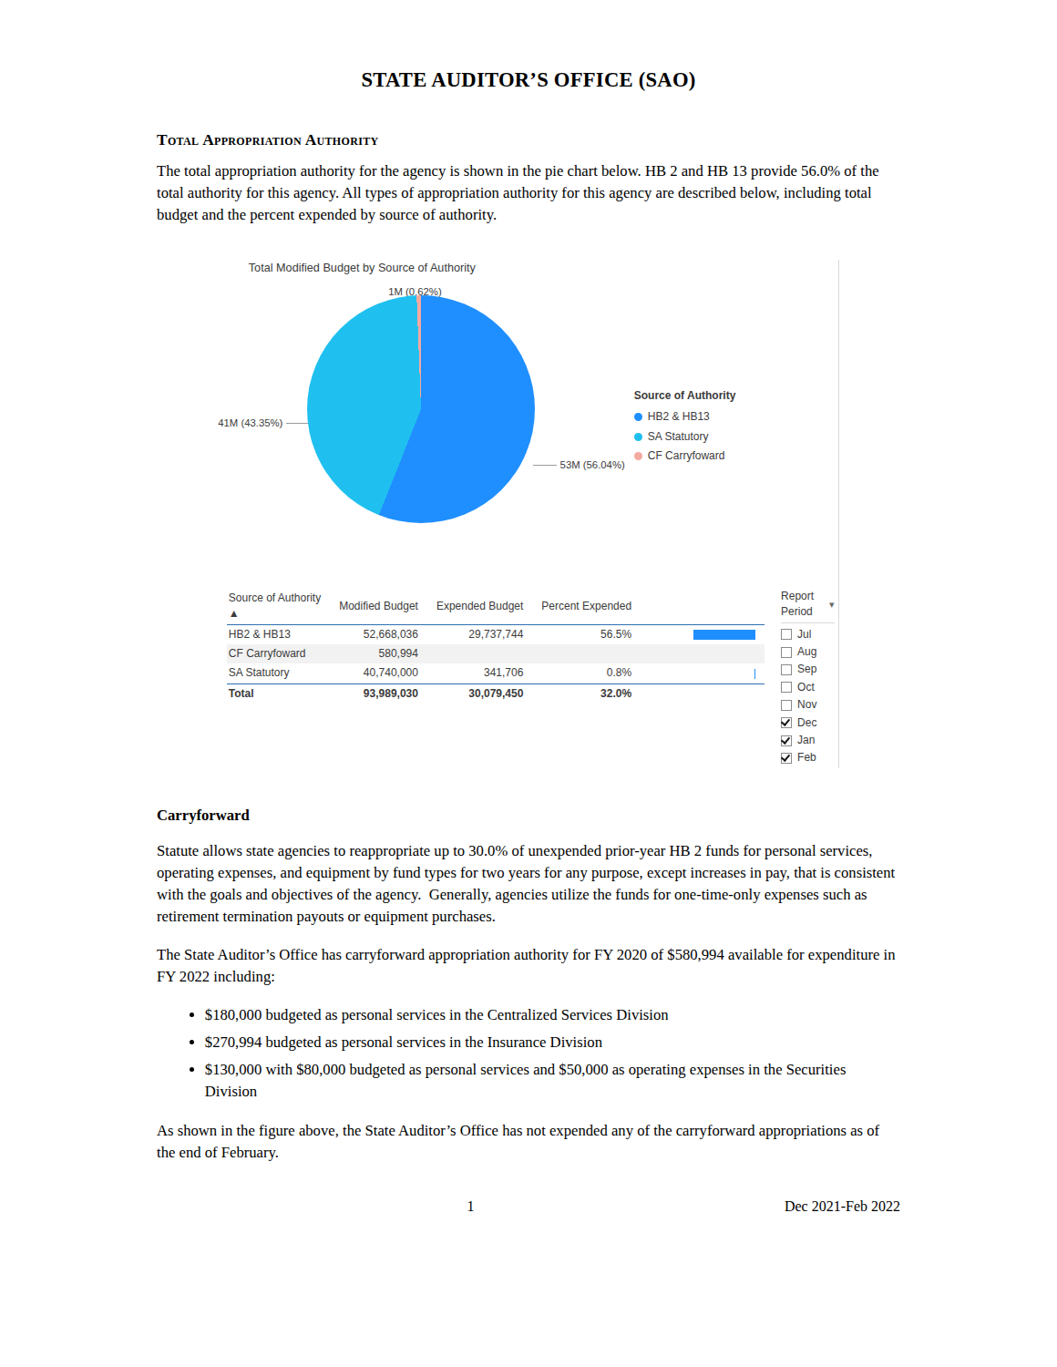STATE AUDITOR’S OFFICE (SAO)
Total Appropriation Authority
The total appropriation authority for the agency is shown in the pie chart below. HB 2 and HB 13 provide 56.0% of the total authority for this agency. All types of appropriation authority for this agency are described below, including total budget and the percent expended by source of authority.
Total Modified Budget by Source of Authority
1M (0.62%)
41M (43.35%)
53M (56.04%)
Source of Authority
HB2 & HB13
SA Statutory
CF Carryfoward
| Source of Authority ▲ | Modified Budget | Expended Budget | Percent Expended | |
| --- | --- | --- | --- | --- |
| HB2 & HB13 | 52,668,036 | 29,737,744 | 56.5% | |
| CF Carryfoward | 580,994 | | | |
| SA Statutory | 40,740,000 | 341,706 | 0.8% | |
| Total | 93,989,030 | 30,079,450 | 32.0% | |
Report Period ▾
Jul
Aug
Sep
Oct
Nov
Dec
Jan
Feb
Carryforward
Statute allows state agencies to reappropriate up to 30.0% of unexpended prior-year HB 2 funds for personal services, operating expenses, and equipment by fund types for two years for any purpose, except increases in pay, that is consistent with the goals and objectives of the agency. Generally, agencies utilize the funds for one-time-only expenses such as retirement termination payouts or equipment purchases.
The State Auditor’s Office has carryforward appropriation authority for FY 2020 of $580,994 available for expenditure in FY 2022 including:
$180,000 budgeted as personal services in the Centralized Services Division
$270,994 budgeted as personal services in the Insurance Division
$130,000 with $80,000 budgeted as personal services and $50,000 as operating expenses in the Securities Division
As shown in the figure above, the State Auditor’s Office has not expended any of the carryforward appropriations as of the end of February.
1 Dec 2021-Feb 2022